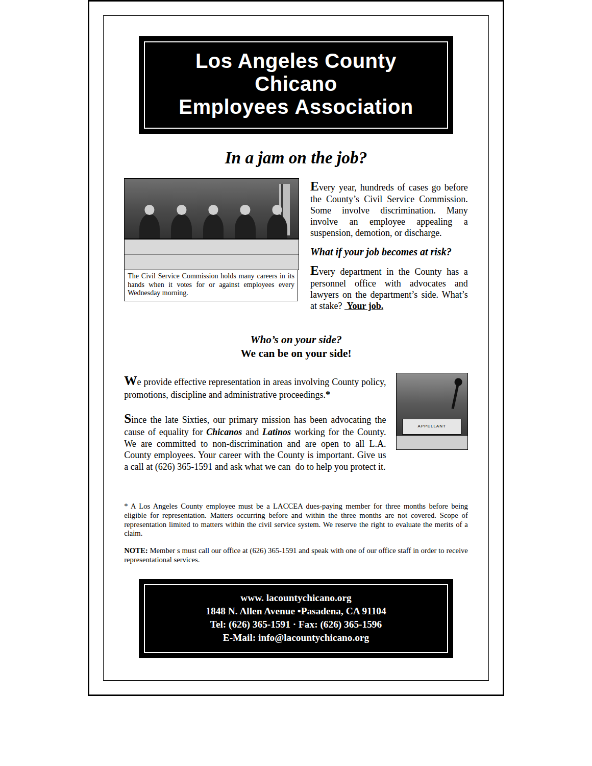Los Angeles County
Chicano
Employees Association
In a jam on the job?
The Civil Service Commission holds many careers in its hands when it votes for or against employees every Wednesday morning.
Every year, hundreds of cases go before the County’s Civil Service Commission. Some involve discrimination. Many involve an employee appealing a suspension, demotion, or discharge.
What if your job becomes at risk?
Every department in the County has a personnel office with advocates and lawyers on the department’s side. What’s at stake? Your job.
Who’s on your side? We can be on your side!
APPELLANT
We provide effective representation in areas involving County policy, promotions, discipline and administrative proceedings.*
Since the late Sixties, our primary mission has been advocating the cause of equality for Chicanos and Latinos working for the County. We are committed to non-discrimination and are open to all L.A. County employees. Your career with the County is important. Give us a call at (626) 365-1591 and ask what we can do to help you protect it.
* A Los Angeles County employee must be a LACCEA dues-paying member for three months before being eligible for representation. Matters occurring before and within the three months are not covered. Scope of representation limited to matters within the civil service system. We reserve the right to evaluate the merits of a claim.
NOTE: Member s must call our office at (626) 365-1591 and speak with one of our office staff in order to receive representational services.
www. lacountychicano.org
1848 N. Allen Avenue •Pasadena, CA 91104
Tel: (626) 365-1591 · Fax: (626) 365-1596
E-Mail: info@lacountychicano.org